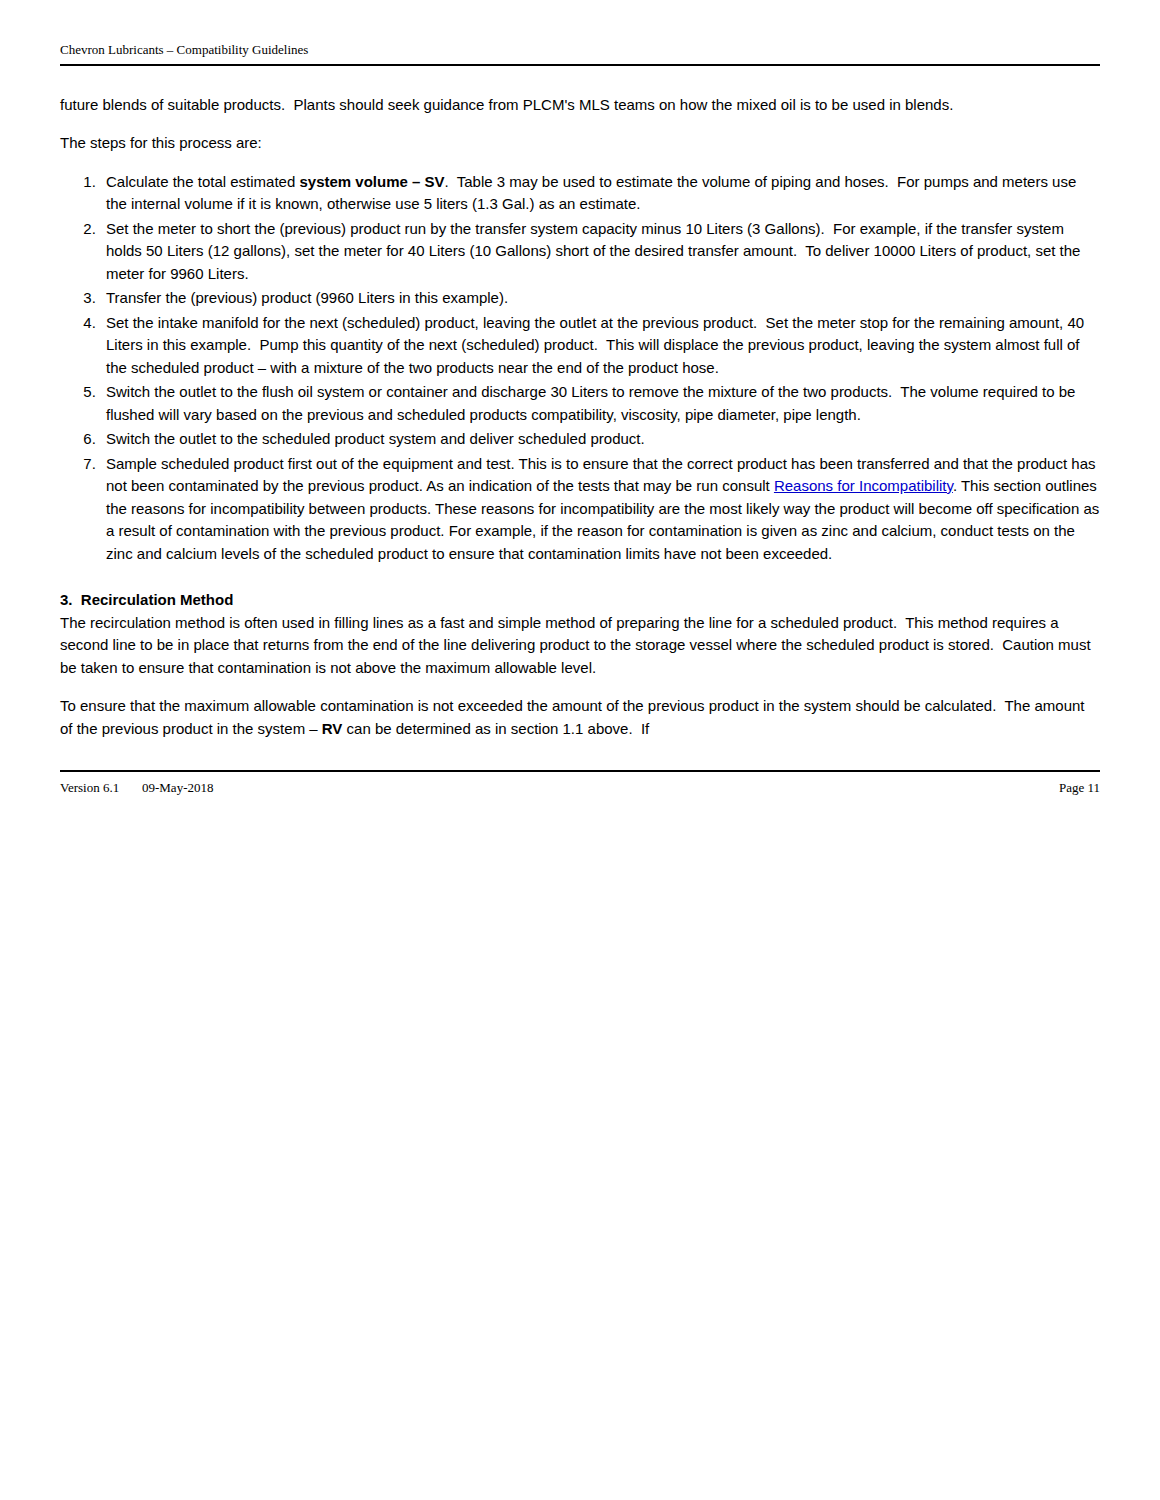Chevron Lubricants – Compatibility Guidelines
future blends of suitable products. Plants should seek guidance from PLCM's MLS teams on how the mixed oil is to be used in blends.
The steps for this process are:
Calculate the total estimated system volume – SV. Table 3 may be used to estimate the volume of piping and hoses. For pumps and meters use the internal volume if it is known, otherwise use 5 liters (1.3 Gal.) as an estimate.
Set the meter to short the (previous) product run by the transfer system capacity minus 10 Liters (3 Gallons). For example, if the transfer system holds 50 Liters (12 gallons), set the meter for 40 Liters (10 Gallons) short of the desired transfer amount. To deliver 10000 Liters of product, set the meter for 9960 Liters.
Transfer the (previous) product (9960 Liters in this example).
Set the intake manifold for the next (scheduled) product, leaving the outlet at the previous product. Set the meter stop for the remaining amount, 40 Liters in this example. Pump this quantity of the next (scheduled) product. This will displace the previous product, leaving the system almost full of the scheduled product – with a mixture of the two products near the end of the product hose.
Switch the outlet to the flush oil system or container and discharge 30 Liters to remove the mixture of the two products. The volume required to be flushed will vary based on the previous and scheduled products compatibility, viscosity, pipe diameter, pipe length.
Switch the outlet to the scheduled product system and deliver scheduled product.
Sample scheduled product first out of the equipment and test. This is to ensure that the correct product has been transferred and that the product has not been contaminated by the previous product. As an indication of the tests that may be run consult Reasons for Incompatibility. This section outlines the reasons for incompatibility between products. These reasons for incompatibility are the most likely way the product will become off specification as a result of contamination with the previous product. For example, if the reason for contamination is given as zinc and calcium, conduct tests on the zinc and calcium levels of the scheduled product to ensure that contamination limits have not been exceeded.
3. Recirculation Method
The recirculation method is often used in filling lines as a fast and simple method of preparing the line for a scheduled product. This method requires a second line to be in place that returns from the end of the line delivering product to the storage vessel where the scheduled product is stored. Caution must be taken to ensure that contamination is not above the maximum allowable level.
To ensure that the maximum allowable contamination is not exceeded the amount of the previous product in the system should be calculated. The amount of the previous product in the system – RV can be determined as in section 1.1 above. If
Version 6.1 09-May-2018 Page 11